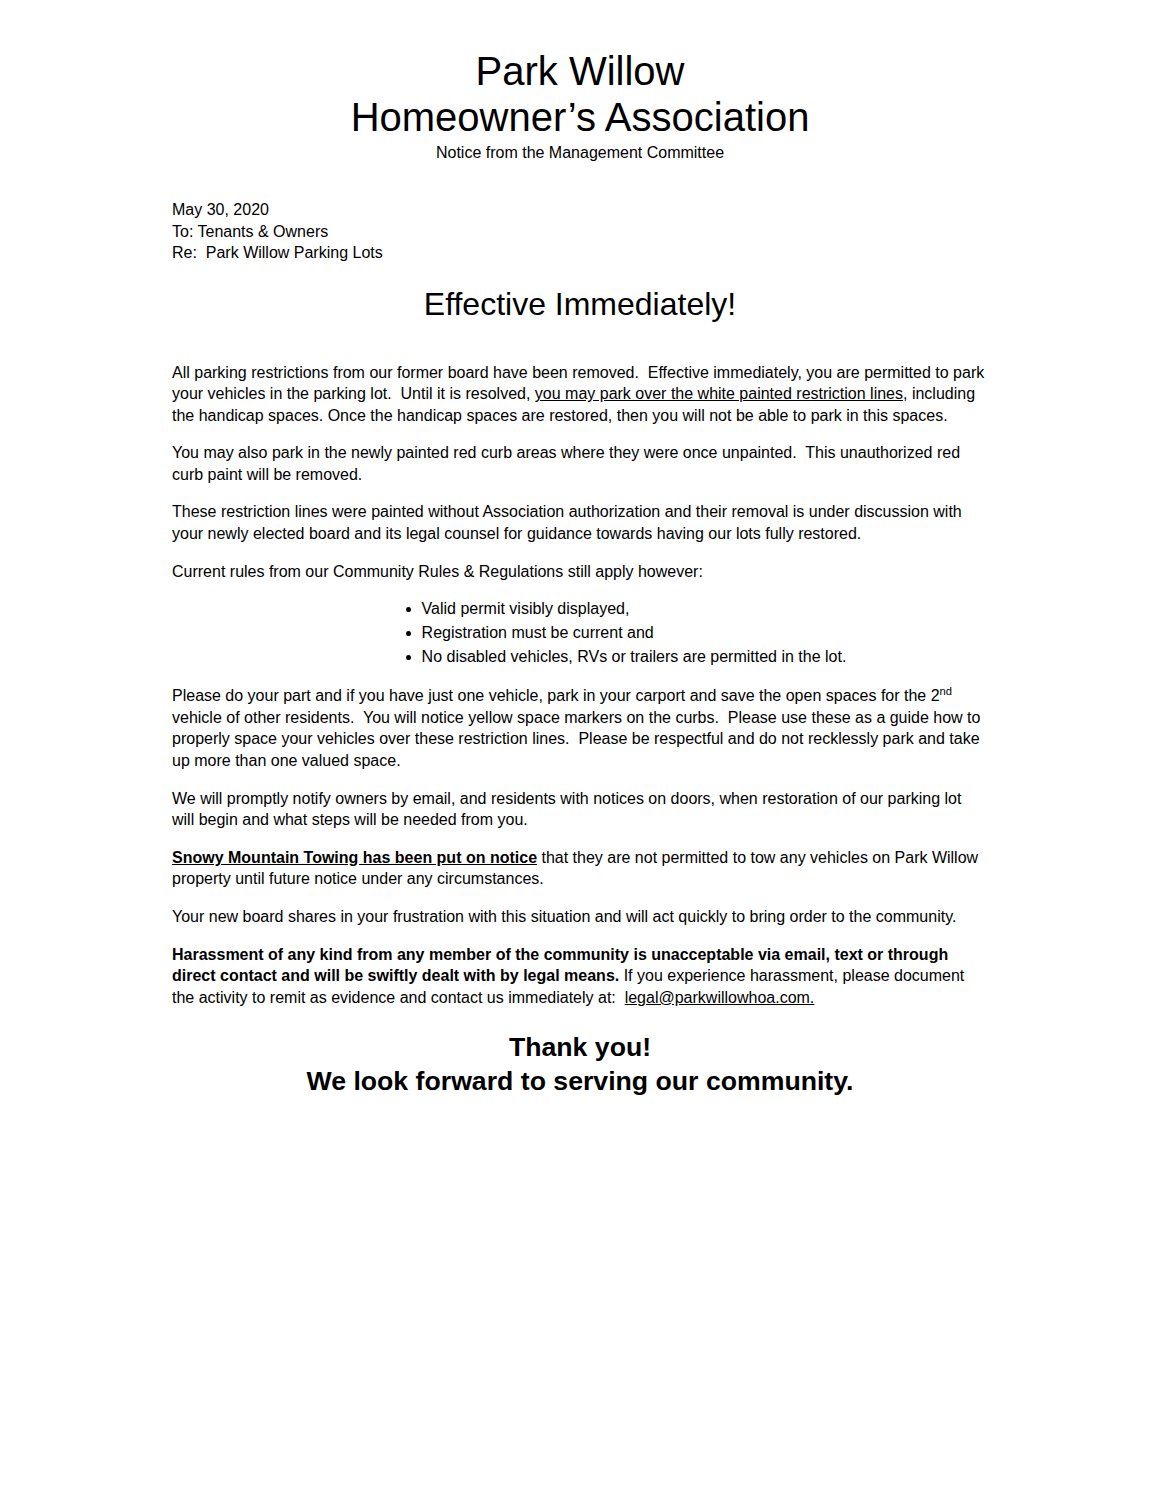Park Willow
Homeowner’s Association
Notice from the Management Committee
May 30, 2020
To: Tenants & Owners
Re: Park Willow Parking Lots
Effective Immediately!
All parking restrictions from our former board have been removed. Effective immediately, you are permitted to park your vehicles in the parking lot. Until it is resolved, you may park over the white painted restriction lines, including the handicap spaces. Once the handicap spaces are restored, then you will not be able to park in this spaces.
You may also park in the newly painted red curb areas where they were once unpainted. This unauthorized red curb paint will be removed.
These restriction lines were painted without Association authorization and their removal is under discussion with your newly elected board and its legal counsel for guidance towards having our lots fully restored.
Current rules from our Community Rules & Regulations still apply however:
Valid permit visibly displayed,
Registration must be current and
No disabled vehicles, RVs or trailers are permitted in the lot.
Please do your part and if you have just one vehicle, park in your carport and save the open spaces for the 2nd vehicle of other residents. You will notice yellow space markers on the curbs. Please use these as a guide how to properly space your vehicles over these restriction lines. Please be respectful and do not recklessly park and take up more than one valued space.
We will promptly notify owners by email, and residents with notices on doors, when restoration of our parking lot will begin and what steps will be needed from you.
Snowy Mountain Towing has been put on notice that they are not permitted to tow any vehicles on Park Willow property until future notice under any circumstances.
Your new board shares in your frustration with this situation and will act quickly to bring order to the community.
Harassment of any kind from any member of the community is unacceptable via email, text or through direct contact and will be swiftly dealt with by legal means. If you experience harassment, please document the activity to remit as evidence and contact us immediately at: legal@parkwillowhoa.com.
Thank you!
We look forward to serving our community.